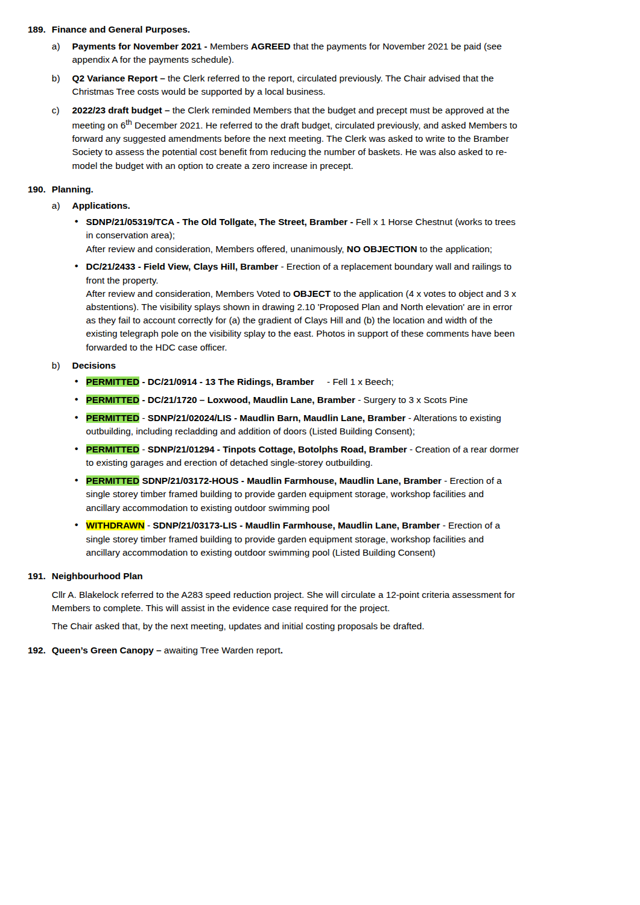189. Finance and General Purposes.
a) Payments for November 2021 - Members AGREED that the payments for November 2021 be paid (see appendix A for the payments schedule).
b) Q2 Variance Report – the Clerk referred to the report, circulated previously. The Chair advised that the Christmas Tree costs would be supported by a local business.
c) 2022/23 draft budget – the Clerk reminded Members that the budget and precept must be approved at the meeting on 6th December 2021. He referred to the draft budget, circulated previously, and asked Members to forward any suggested amendments before the next meeting. The Clerk was asked to write to the Bramber Society to assess the potential cost benefit from reducing the number of baskets. He was also asked to re-model the budget with an option to create a zero increase in precept.
190. Planning.
a) Applications.
SDNP/21/05319/TCA - The Old Tollgate, The Street, Bramber - Fell x 1 Horse Chestnut (works to trees in conservation area);
After review and consideration, Members offered, unanimously, NO OBJECTION to the application;
DC/21/2433 - Field View, Clays Hill, Bramber - Erection of a replacement boundary wall and railings to front the property.
After review and consideration, Members Voted to OBJECT to the application (4 x votes to object and 3 x abstentions). The visibility splays shown in drawing 2.10 'Proposed Plan and North elevation' are in error as they fail to account correctly for (a) the gradient of Clays Hill and (b) the location and width of the existing telegraph pole on the visibility splay to the east. Photos in support of these comments have been forwarded to the HDC case officer.
b) Decisions
PERMITTED - DC/21/0914 - 13 The Ridings, Bramber - Fell 1 x Beech;
PERMITTED - DC/21/1720 – Loxwood, Maudlin Lane, Bramber - Surgery to 3 x Scots Pine
PERMITTED - SDNP/21/02024/LIS - Maudlin Barn, Maudlin Lane, Bramber - Alterations to existing outbuilding, including recladding and addition of doors (Listed Building Consent);
PERMITTED - SDNP/21/01294 - Tinpots Cottage, Botolphs Road, Bramber - Creation of a rear dormer to existing garages and erection of detached single-storey outbuilding.
PERMITTED SDNP/21/03172-HOUS - Maudlin Farmhouse, Maudlin Lane, Bramber - Erection of a single storey timber framed building to provide garden equipment storage, workshop facilities and ancillary accommodation to existing outdoor swimming pool
WITHDRAWN - SDNP/21/03173-LIS - Maudlin Farmhouse, Maudlin Lane, Bramber - Erection of a single storey timber framed building to provide garden equipment storage, workshop facilities and ancillary accommodation to existing outdoor swimming pool (Listed Building Consent)
191. Neighbourhood Plan
Cllr A. Blakelock referred to the A283 speed reduction project. She will circulate a 12-point criteria assessment for Members to complete. This will assist in the evidence case required for the project.
The Chair asked that, by the next meeting, updates and initial costing proposals be drafted.
192. Queen’s Green Canopy – awaiting Tree Warden report.